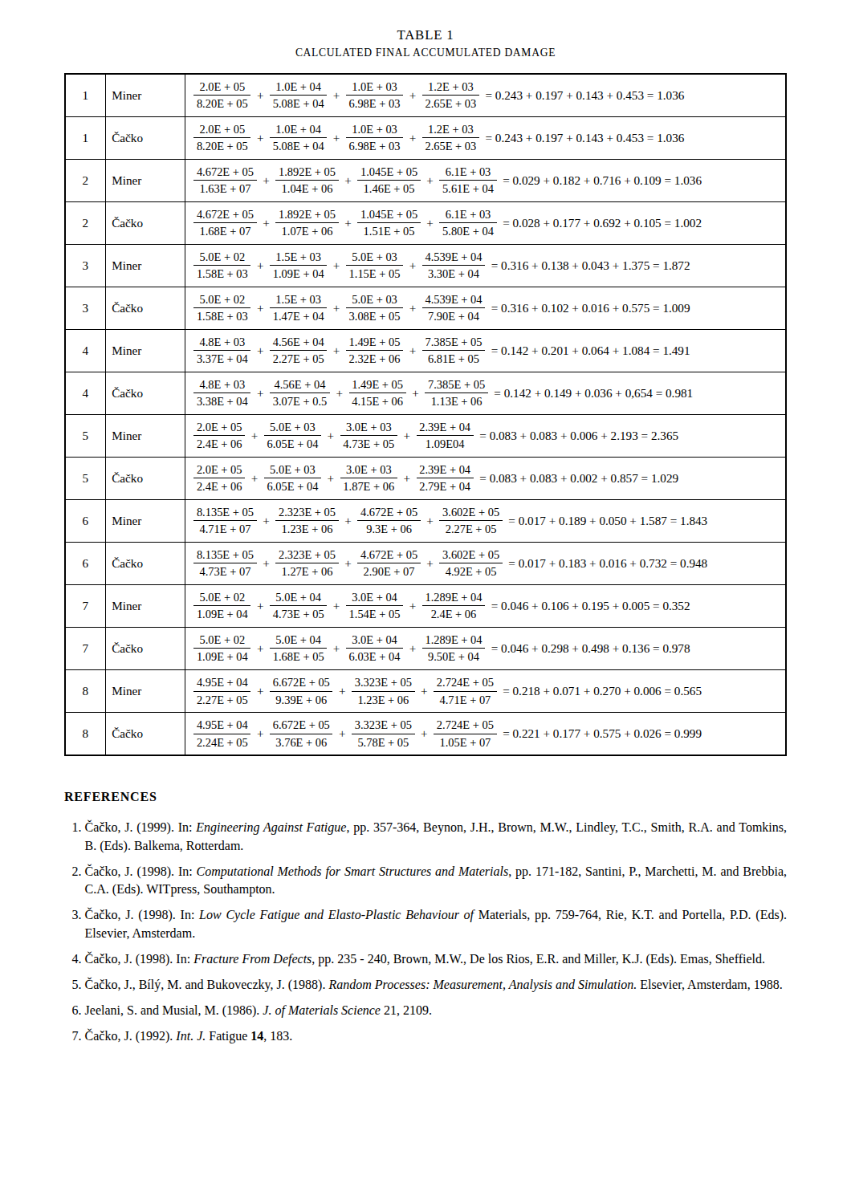TABLE 1
Calculated final accumulated damage
| 1 | Miner | 2.0E + 05 8.20E + 05 + 1.0E + 04 5.08E + 04 + 1.0E + 03 6.98E + 03 + 1.2E + 03 2.65E + 03 = 0.243 + 0.197 + 0.143 + 0.453 = 1.036 |
| 1 | Čačko | 2.0E + 05 8.20E + 05 + 1.0E + 04 5.08E + 04 + 1.0E + 03 6.98E + 03 + 1.2E + 03 2.65E + 03 = 0.243 + 0.197 + 0.143 + 0.453 = 1.036 |
| 2 | Miner | 4.672E + 05 1.63E + 07 + 1.892E + 05 1.04E + 06 + 1.045E + 05 1.46E + 05 + 6.1E + 03 5.61E + 04 = 0.029 + 0.182 + 0.716 + 0.109 = 1.036 |
| 2 | Čačko | 4.672E + 05 1.68E + 07 + 1.892E + 05 1.07E + 06 + 1.045E + 05 1.51E + 05 + 6.1E + 03 5.80E + 04 = 0.028 + 0.177 + 0.692 + 0.105 = 1.002 |
| 3 | Miner | 5.0E + 02 1.58E + 03 + 1.5E + 03 1.09E + 04 + 5.0E + 03 1.15E + 05 + 4.539E + 04 3.30E + 04 = 0.316 + 0.138 + 0.043 + 1.375 = 1.872 |
| 3 | Čačko | 5.0E + 02 1.58E + 03 + 1.5E + 03 1.47E + 04 + 5.0E + 03 3.08E + 05 + 4.539E + 04 7.90E + 04 = 0.316 + 0.102 + 0.016 + 0.575 = 1.009 |
| 4 | Miner | 4.8E + 03 3.37E + 04 + 4.56E + 04 2.27E + 05 + 1.49E + 05 2.32E + 06 + 7.385E + 05 6.81E + 05 = 0.142 + 0.201 + 0.064 + 1.084 = 1.491 |
| 4 | Čačko | 4.8E + 03 3.38E + 04 + 4.56E + 04 3.07E + 0.5 + 1.49E + 05 4.15E + 06 + 7.385E + 05 1.13E + 06 = 0.142 + 0.149 + 0.036 + 0,654 = 0.981 |
| 5 | Miner | 2.0E + 05 2.4E + 06 + 5.0E + 03 6.05E + 04 + 3.0E + 03 4.73E + 05 + 2.39E + 04 1.09E04 = 0.083 + 0.083 + 0.006 + 2.193 = 2.365 |
| 5 | Čačko | 2.0E + 05 2.4E + 06 + 5.0E + 03 6.05E + 04 + 3.0E + 03 1.87E + 06 + 2.39E + 04 2.79E + 04 = 0.083 + 0.083 + 0.002 + 0.857 = 1.029 |
| 6 | Miner | 8.135E + 05 4.71E + 07 + 2.323E + 05 1.23E + 06 + 4.672E + 05 9.3E + 06 + 3.602E + 05 2.27E + 05 = 0.017 + 0.189 + 0.050 + 1.587 = 1.843 |
| 6 | Čačko | 8.135E + 05 4.73E + 07 + 2.323E + 05 1.27E + 06 + 4.672E + 05 2.90E + 07 + 3.602E + 05 4.92E + 05 = 0.017 + 0.183 + 0.016 + 0.732 = 0.948 |
| 7 | Miner | 5.0E + 02 1.09E + 04 + 5.0E + 04 4.73E + 05 + 3.0E + 04 1.54E + 05 + 1.289E + 04 2.4E + 06 = 0.046 + 0.106 + 0.195 + 0.005 = 0.352 |
| 7 | Čačko | 5.0E + 02 1.09E + 04 + 5.0E + 04 1.68E + 05 + 3.0E + 04 6.03E + 04 + 1.289E + 04 9.50E + 04 = 0.046 + 0.298 + 0.498 + 0.136 = 0.978 |
| 8 | Miner | 4.95E + 04 2.27E + 05 + 6.672E + 05 9.39E + 06 + 3.323E + 05 1.23E + 06 + 2.724E + 05 4.71E + 07 = 0.218 + 0.071 + 0.270 + 0.006 = 0.565 |
| 8 | Čačko | 4.95E + 04 2.24E + 05 + 6.672E + 05 3.76E + 06 + 3.323E + 05 5.78E + 05 + 2.724E + 05 1.05E + 07 = 0.221 + 0.177 + 0.575 + 0.026 = 0.999 |
REFERENCES
Čačko, J. (1999). In: Engineering Against Fatigue, pp. 357-364, Beynon, J.H., Brown, M.W., Lindley, T.C., Smith, R.A. and Tomkins, B. (Eds). Balkema, Rotterdam.
Čačko, J. (1998). In: Computational Methods for Smart Structures and Materials, pp. 171-182, Santini, P., Marchetti, M. and Brebbia, C.A. (Eds). WITpress, Southampton.
Čačko, J. (1998). In: Low Cycle Fatigue and Elasto-Plastic Behaviour of Materials, pp. 759-764, Rie, K.T. and Portella, P.D. (Eds). Elsevier, Amsterdam.
Čačko, J. (1998). In: Fracture From Defects, pp. 235 - 240, Brown, M.W., De los Rios, E.R. and Miller, K.J. (Eds). Emas, Sheffield.
Čačko, J., Bílý, M. and Bukoveczky, J. (1988). Random Processes: Measurement, Analysis and Simulation. Elsevier, Amsterdam, 1988.
Jeelani, S. and Musial, M. (1986). J. of Materials Science 21, 2109.
Čačko, J. (1992). Int. J. Fatigue 14, 183.